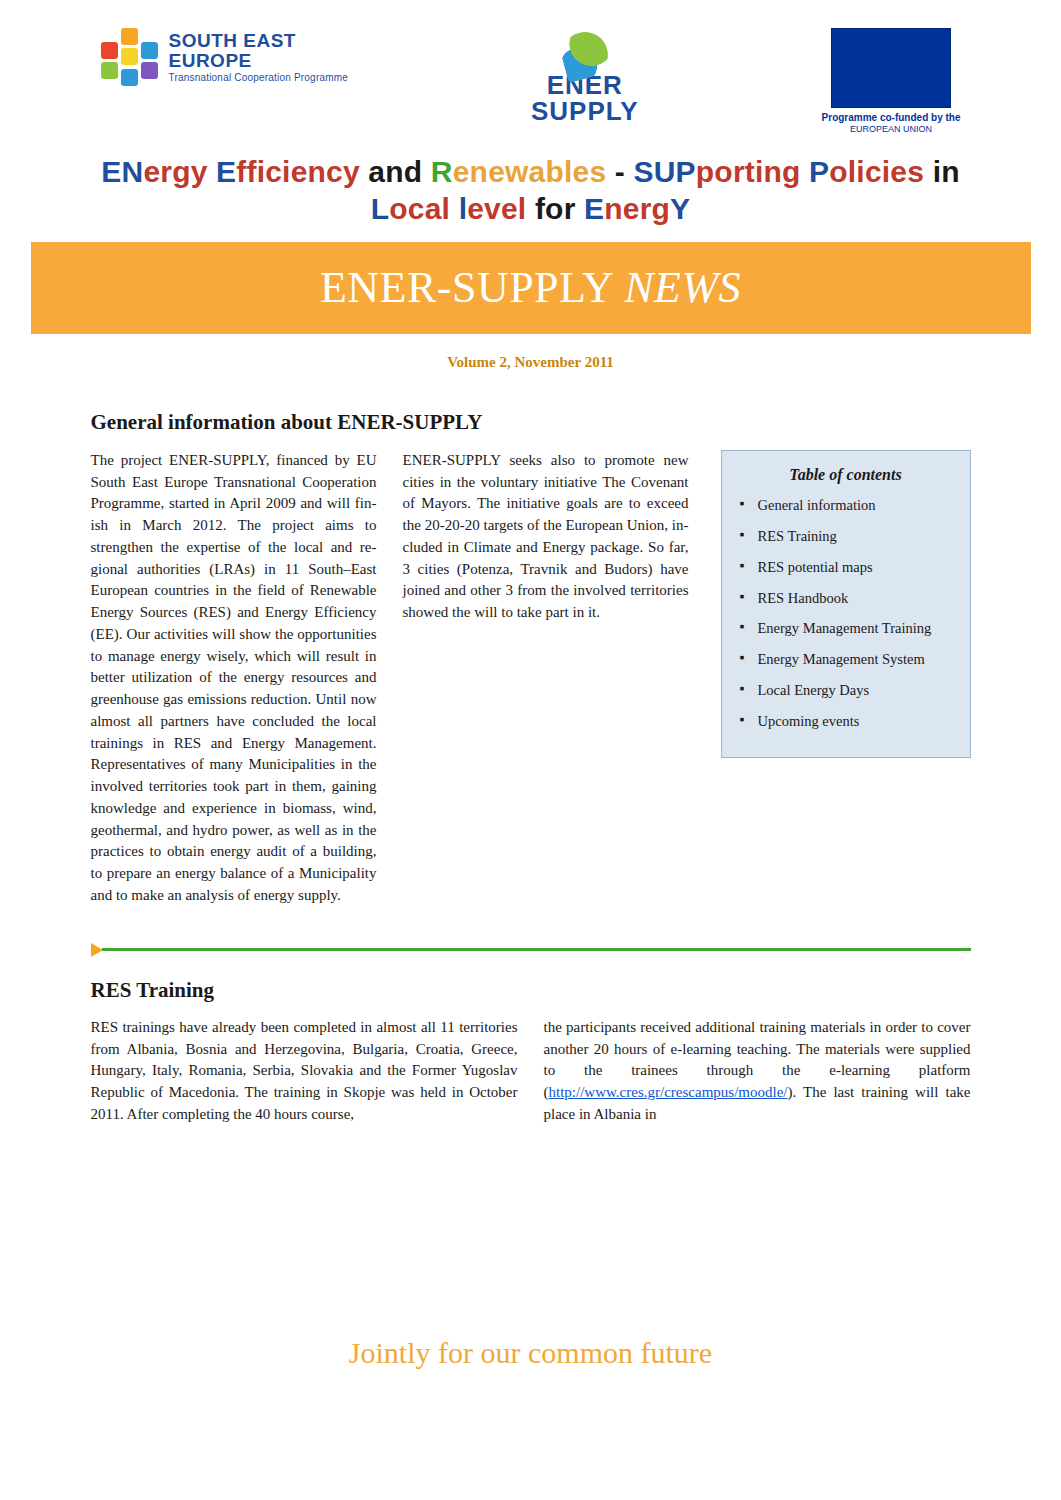SOUTH EAST
EUROPE
Transnational Cooperation Programme
ENER
SUPPLY
Programme co-funded by the EUROPEAN UNION
EN ergy Efficiency and Renewables - SUP porting Policies in
Local level for Energ Y
ENER-SUPPLY NEWS
Volume 2, November 2011
General information about ENER-SUPPLY
The project ENER-SUPPLY, financed by EU South East Europe Transnational Cooperation Programme, started in April 2009 and will finish in March 2012. The project aims to strengthen the expertise of the local and regional authorities (LRAs) in 11 South–East European countries in the field of Renewable Energy Sources (RES) and Energy Efficiency (EE). Our activities will show the opportunities to manage energy wisely, which will result in better utilization of the energy resources and greenhouse gas emissions reduction. Until now almost all partners have concluded the local trainings in RES and Energy Management. Representatives of many Municipalities in the involved territories took part in them, gaining knowledge and experience in biomass, wind, geothermal, and hydro power, as well as in the practices to obtain energy audit of a building, to prepare an energy balance of a Municipality and to make an analysis of energy supply.
ENER-SUPPLY seeks also to promote new cities in the voluntary initiative The Covenant of Mayors. The initiative goals are to exceed the 20-20-20 targets of the European Union, included in Climate and Energy package. So far, 3 cities (Potenza, Travnik and Budors) have joined and other 3 from the involved territories showed the will to take part in it.
Table of contents
General information
RES Training
RES potential maps
RES Handbook
Energy Management Training
Energy Management System
Local Energy Days
Upcoming events
RES Training
RES trainings have already been completed in almost all 11 territories from Albania, Bosnia and Herzegovina, Bulgaria, Croatia, Greece, Hungary, Italy, Romania, Serbia, Slovakia and the Former Yugoslav Republic of Macedonia. The training in Skopje was held in October 2011. After completing the 40 hours course,
the participants received additional training materials in order to cover another 20 hours of e-learning teaching. The materials were supplied to the trainees through the e-learning platform (http://www.cres.gr/crescampus/moodle/). The last training will take place in Albania in
Jointly for our common future